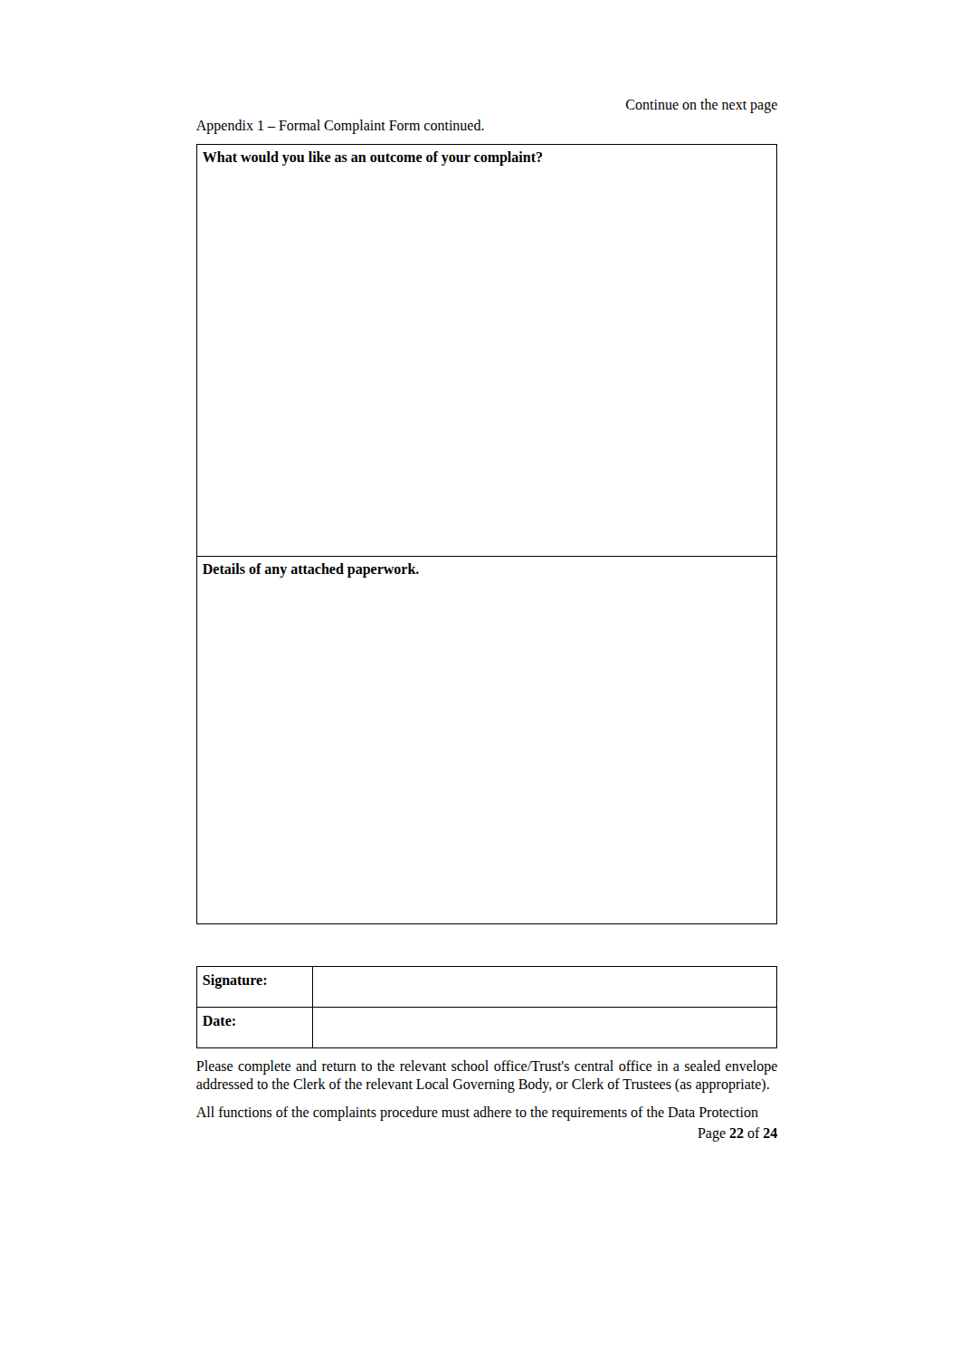Continue on the next page
Appendix 1 – Formal Complaint Form continued.
| What would you like as an outcome of your complaint? |
| Details of any attached paperwork. |
| Signature: | |
| Date: | |
Please complete and return to the relevant school office/Trust's central office in a sealed envelope addressed to the Clerk of the relevant Local Governing Body, or Clerk of Trustees (as appropriate).
All functions of the complaints procedure must adhere to the requirements of the Data Protection
Page 22 of 24